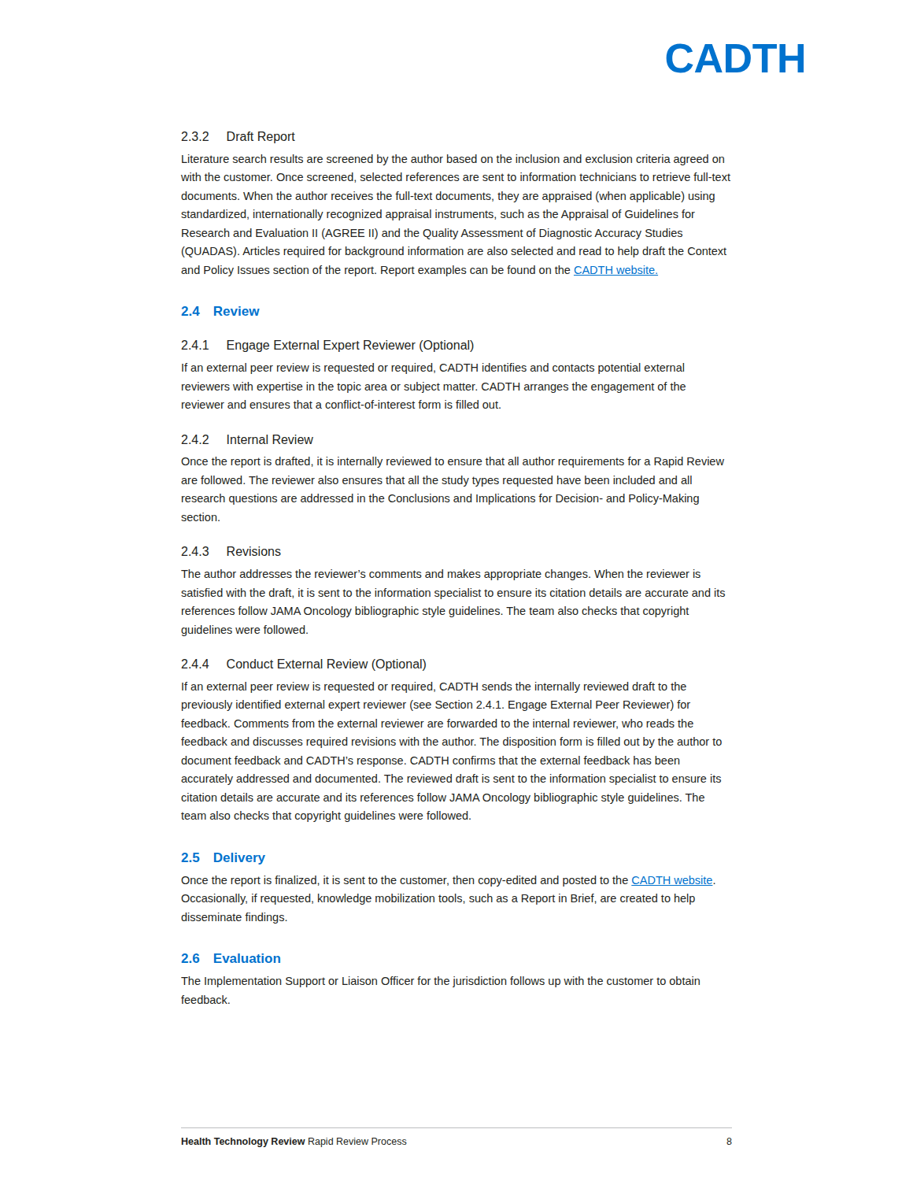CADTH
2.3.2 Draft Report
Literature search results are screened by the author based on the inclusion and exclusion criteria agreed on with the customer. Once screened, selected references are sent to information technicians to retrieve full-text documents. When the author receives the full-text documents, they are appraised (when applicable) using standardized, internationally recognized appraisal instruments, such as the Appraisal of Guidelines for Research and Evaluation II (AGREE II) and the Quality Assessment of Diagnostic Accuracy Studies (QUADAS). Articles required for background information are also selected and read to help draft the Context and Policy Issues section of the report. Report examples can be found on the CADTH website.
2.4 Review
2.4.1 Engage External Expert Reviewer (Optional)
If an external peer review is requested or required, CADTH identifies and contacts potential external reviewers with expertise in the topic area or subject matter. CADTH arranges the engagement of the reviewer and ensures that a conflict-of-interest form is filled out.
2.4.2 Internal Review
Once the report is drafted, it is internally reviewed to ensure that all author requirements for a Rapid Review are followed. The reviewer also ensures that all the study types requested have been included and all research questions are addressed in the Conclusions and Implications for Decision- and Policy-Making section.
2.4.3 Revisions
The author addresses the reviewer’s comments and makes appropriate changes. When the reviewer is satisfied with the draft, it is sent to the information specialist to ensure its citation details are accurate and its references follow JAMA Oncology bibliographic style guidelines. The team also checks that copyright guidelines were followed.
2.4.4 Conduct External Review (Optional)
If an external peer review is requested or required, CADTH sends the internally reviewed draft to the previously identified external expert reviewer (see Section 2.4.1. Engage External Peer Reviewer) for feedback. Comments from the external reviewer are forwarded to the internal reviewer, who reads the feedback and discusses required revisions with the author. The disposition form is filled out by the author to document feedback and CADTH’s response. CADTH confirms that the external feedback has been accurately addressed and documented. The reviewed draft is sent to the information specialist to ensure its citation details are accurate and its references follow JAMA Oncology bibliographic style guidelines. The team also checks that copyright guidelines were followed.
2.5 Delivery
Once the report is finalized, it is sent to the customer, then copy-edited and posted to the CADTH website. Occasionally, if requested, knowledge mobilization tools, such as a Report in Brief, are created to help disseminate findings.
2.6 Evaluation
The Implementation Support or Liaison Officer for the jurisdiction follows up with the customer to obtain feedback.
Health Technology Review Rapid Review Process
8